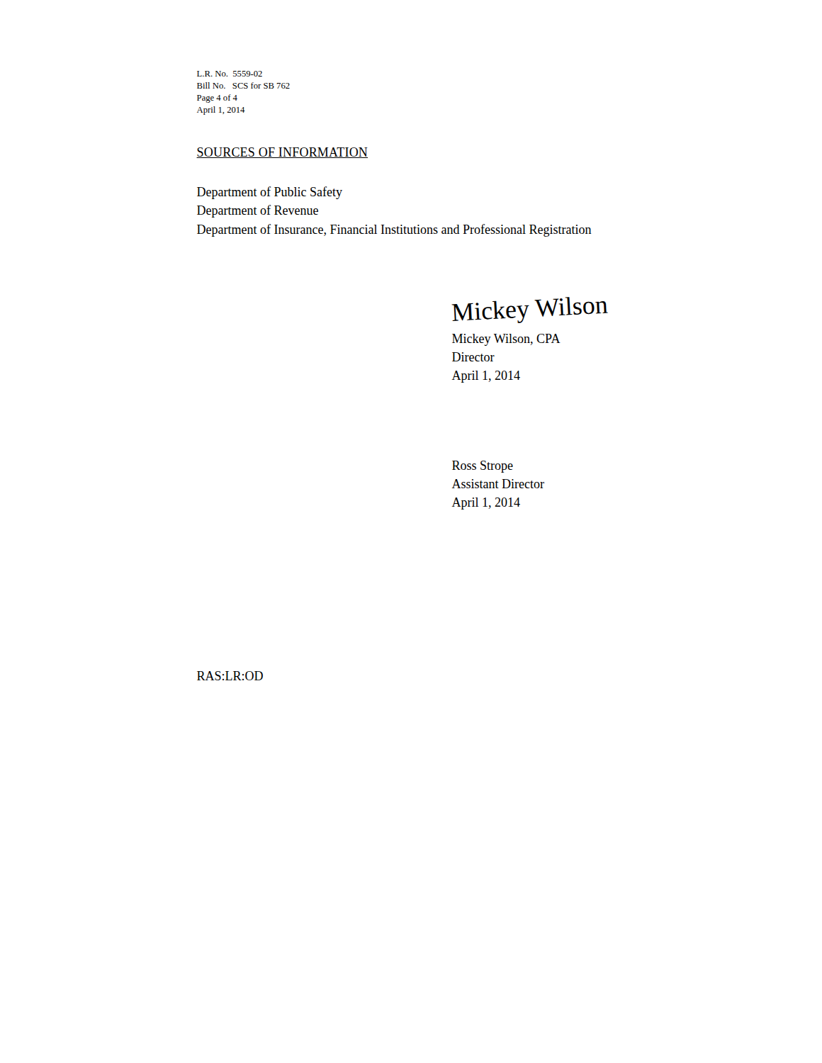L.R. No. 5559-02
Bill No. SCS for SB 762
Page 4 of 4
April 1, 2014
SOURCES OF INFORMATION
Department of Public Safety
Department of Revenue
Department of Insurance, Financial Institutions and Professional Registration
Mickey Wilson
Mickey Wilson, CPA
Director
April 1, 2014
Ross Strope
Assistant Director
April 1, 2014
RAS:LR:OD